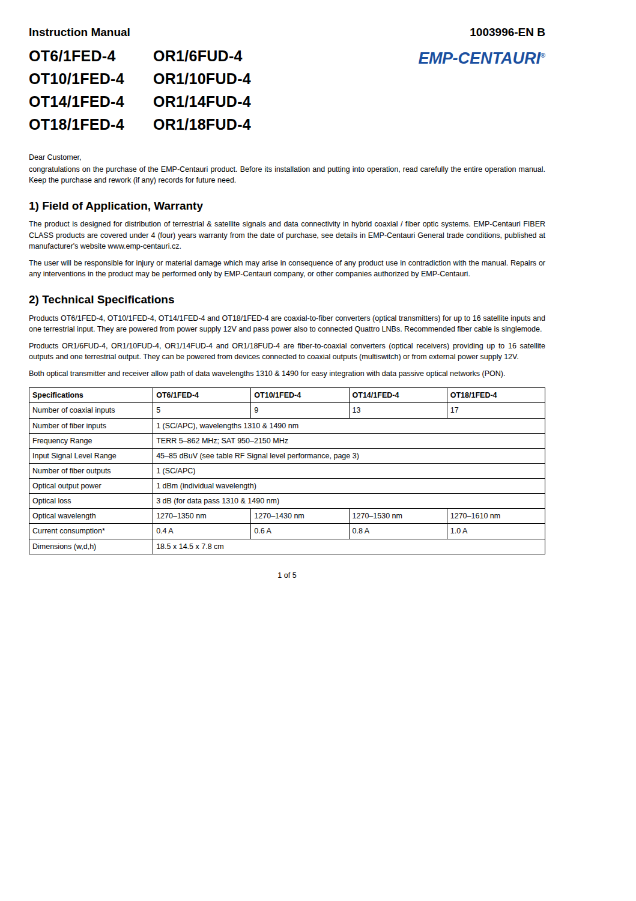Instruction Manual 1003996-EN B
| OT6/1FED-4 | OR1/6FUD-4 |
| OT10/1FED-4 | OR1/10FUD-4 |
| OT14/1FED-4 | OR1/14FUD-4 |
| OT18/1FED-4 | OR1/18FUD-4 |
EMP-CENTAURI®
Dear Customer,
congratulations on the purchase of the EMP-Centauri product. Before its installation and putting into operation, read carefully the entire operation manual. Keep the purchase and rework (if any) records for future need.
1) Field of Application, Warranty
The product is designed for distribution of terrestrial & satellite signals and data connectivity in hybrid coaxial / fiber optic systems. EMP-Centauri FIBER CLASS products are covered under 4 (four) years warranty from the date of purchase, see details in EMP-Centauri General trade conditions, published at manufacturer's website www.emp-centauri.cz.
The user will be responsible for injury or material damage which may arise in consequence of any product use in contradiction with the manual. Repairs or any interventions in the product may be performed only by EMP-Centauri company, or other companies authorized by EMP-Centauri.
2) Technical Specifications
Products OT6/1FED-4, OT10/1FED-4, OT14/1FED-4 and OT18/1FED-4 are coaxial-to-fiber converters (optical transmitters) for up to 16 satellite inputs and one terrestrial input. They are powered from power supply 12V and pass power also to connected Quattro LNBs. Recommended fiber cable is singlemode.
Products OR1/6FUD-4, OR1/10FUD-4, OR1/14FUD-4 and OR1/18FUD-4 are fiber-to-coaxial converters (optical receivers) providing up to 16 satellite outputs and one terrestrial output. They can be powered from devices connected to coaxial outputs (multiswitch) or from external power supply 12V.
Both optical transmitter and receiver allow path of data wavelengths 1310 & 1490 for easy integration with data passive optical networks (PON).
| Specifications | OT6/1FED-4 | OT10/1FED-4 | OT14/1FED-4 | OT18/1FED-4 |
| Number of coaxial inputs | 5 | 9 | 13 | 17 |
| Number of fiber inputs | 1 (SC/APC), wavelengths 1310 & 1490 nm |
| Frequency Range | TERR 5–862 MHz; SAT 950–2150 MHz |
| Input Signal Level Range | 45–85 dBuV (see table RF Signal level performance, page 3) |
| Number of fiber outputs | 1 (SC/APC) |
| Optical output power | 1 dBm (individual wavelength) |
| Optical loss | 3 dB (for data pass 1310 & 1490 nm) |
| Optical wavelength | 1270–1350 nm | 1270–1430 nm | 1270–1530 nm | 1270–1610 nm |
| Current consumption* | 0.4 A | 0.6 A | 0.8 A | 1.0 A |
| Dimensions (w,d,h) | 18.5 x 14.5 x 7.8 cm |
1 of 5